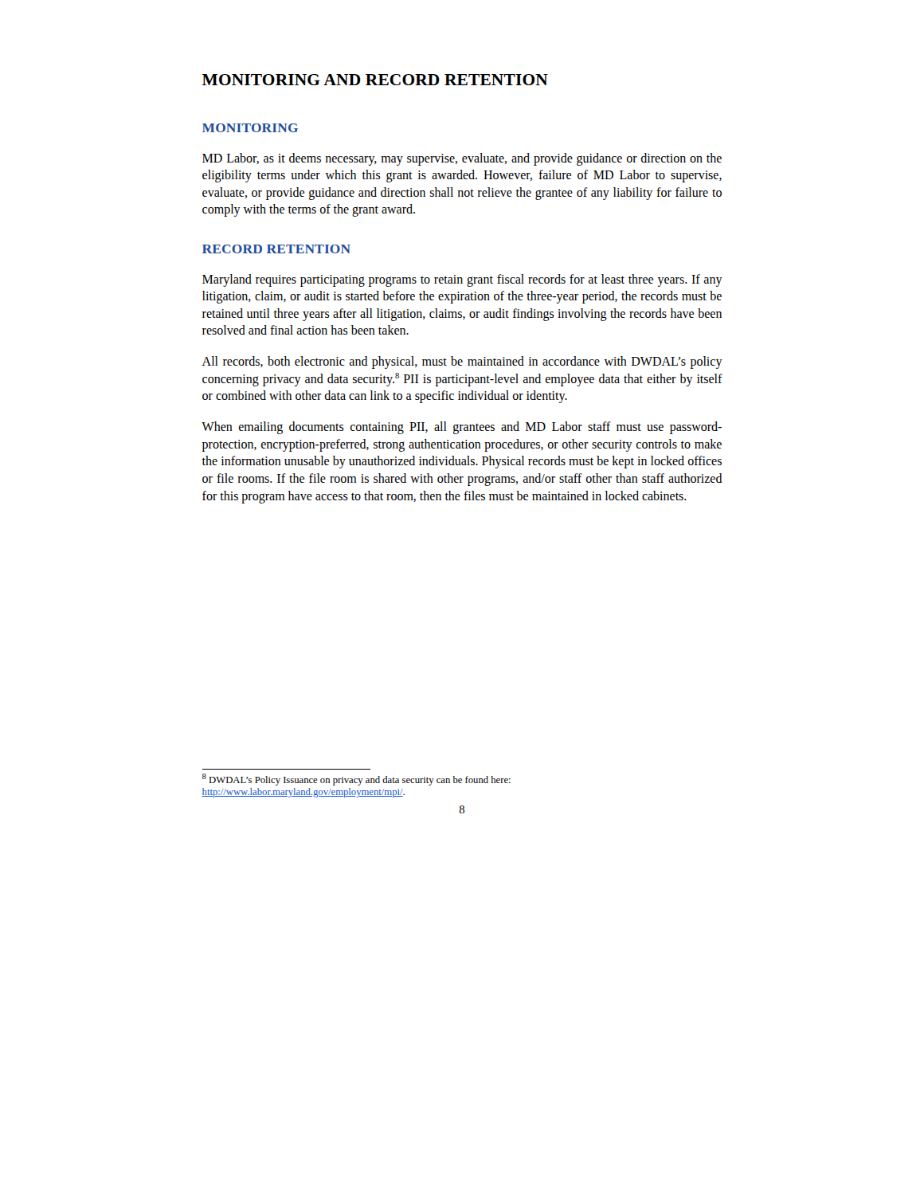MONITORING AND RECORD RETENTION
MONITORING
MD Labor, as it deems necessary, may supervise, evaluate, and provide guidance or direction on the eligibility terms under which this grant is awarded. However, failure of MD Labor to supervise, evaluate, or provide guidance and direction shall not relieve the grantee of any liability for failure to comply with the terms of the grant award.
RECORD RETENTION
Maryland requires participating programs to retain grant fiscal records for at least three years. If any litigation, claim, or audit is started before the expiration of the three-year period, the records must be retained until three years after all litigation, claims, or audit findings involving the records have been resolved and final action has been taken.
All records, both electronic and physical, must be maintained in accordance with DWDAL’s policy concerning privacy and data security.8 PII is participant-level and employee data that either by itself or combined with other data can link to a specific individual or identity.
When emailing documents containing PII, all grantees and MD Labor staff must use password-protection, encryption-preferred, strong authentication procedures, or other security controls to make the information unusable by unauthorized individuals. Physical records must be kept in locked offices or file rooms. If the file room is shared with other programs, and/or staff other than staff authorized for this program have access to that room, then the files must be maintained in locked cabinets.
8 DWDAL’s Policy Issuance on privacy and data security can be found here:
http://www.labor.maryland.gov/employment/mpi/.
8